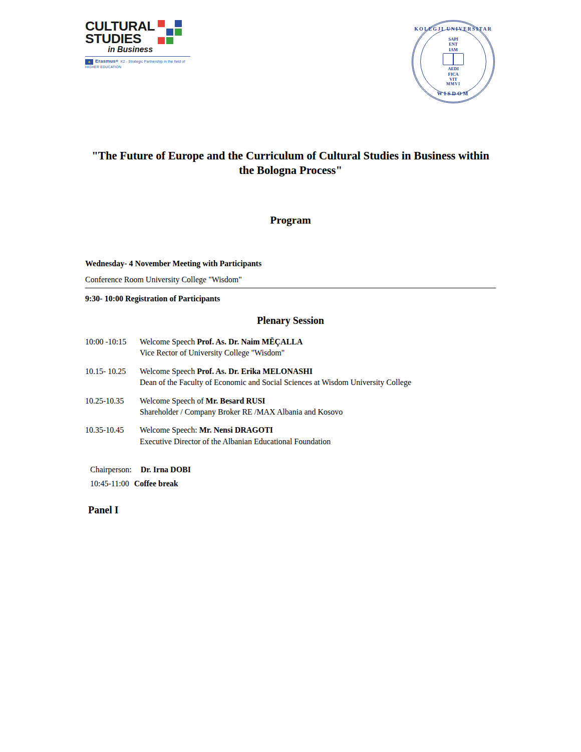CULTURAL
STUDIES in Business
★Erasmus+ K2 - Strategic Partnership in the field of HIGHER EDUCATION
KOLEGJI UNIVERSITAR
SAPI
ENT
IAM AEDI
FICA
VIT
MMVI
WISDOM
"The Future of Europe and the Curriculum of Cultural Studies in Business within the Bologna Process"
Program
Wednesday- 4 November Meeting with Participants
Conference Room University College "Wisdom"
9:30- 10:00 Registration of Participants
Plenary Session
10:00 -10:15
Welcome Speech Prof. As. Dr. Naim MËÇALLA
Vice Rector of University College "Wisdom"
10.15- 10.25
Welcome Speech Prof. As. Dr. Erika MELONASHI
Dean of the Faculty of Economic and Social Sciences at Wisdom University College
10.25-10.35
Welcome Speech of Mr. Besard RUSI
Shareholder / Company Broker RE /MAX Albania and Kosovo
10.35-10.45
Welcome Speech: Mr. Nensi DRAGOTI
Executive Director of the Albanian Educational Foundation
Chairperson: Dr. Irna DOBI
10:45-11:00 Coffee break
Panel I